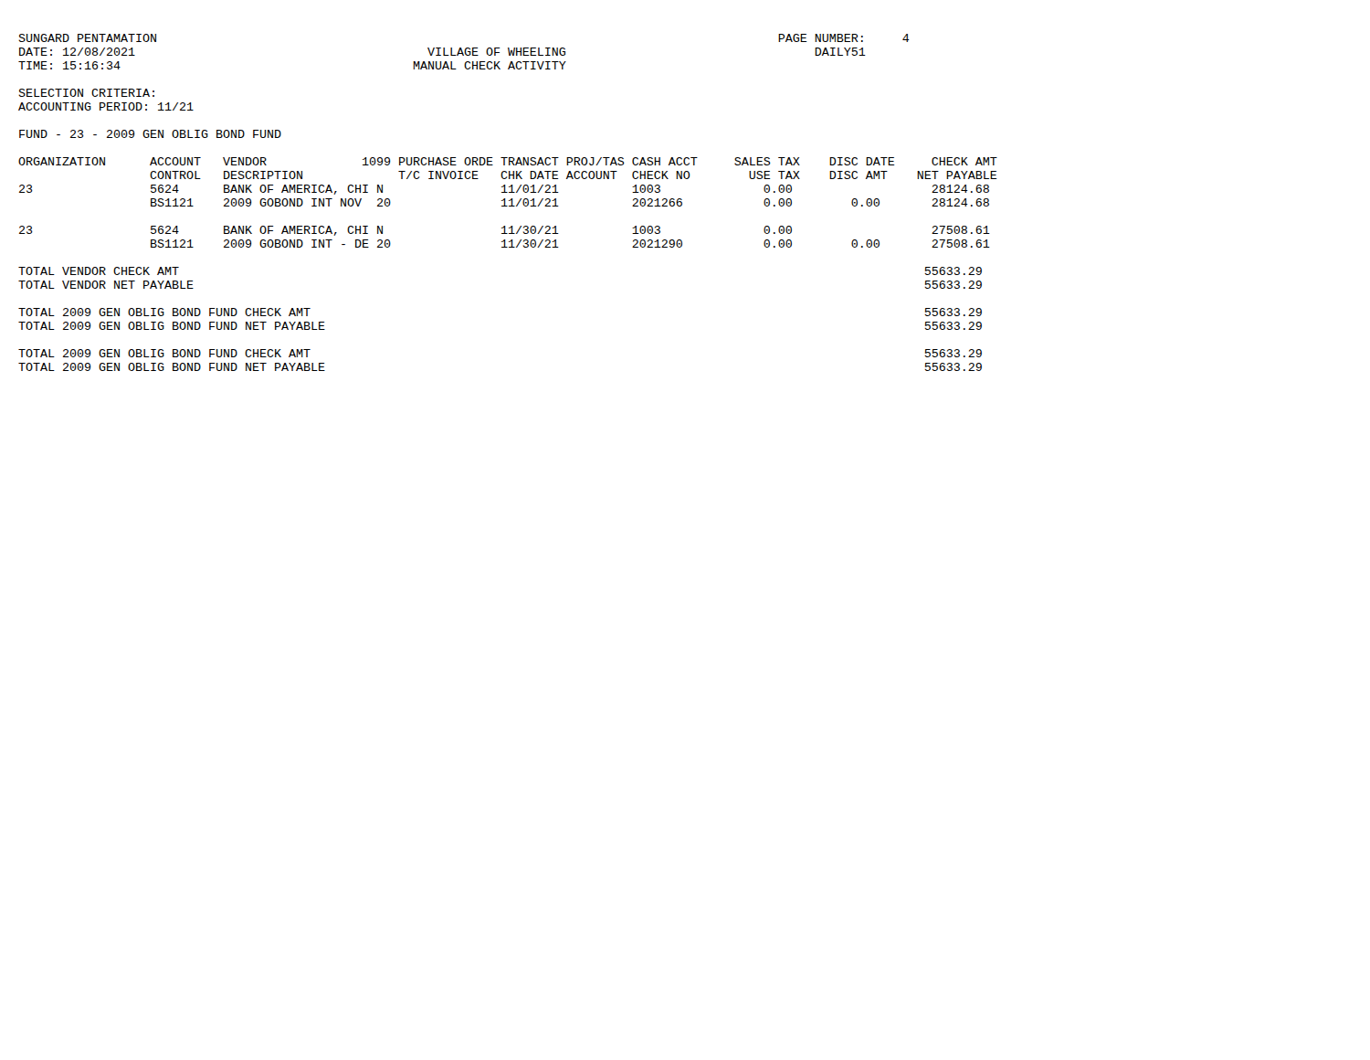SUNGARD PENTAMATION PAGE NUMBER: 4 DATE: 12/08/2021 VILLAGE OF WHEELING DAILY51 TIME: 15:16:34 MANUAL CHECK ACTIVITY SELECTION CRITERIA: ACCOUNTING PERIOD: 11/21 FUND - 23 - 2009 GEN OBLIG BOND FUND ORGANIZATION ACCOUNT VENDOR 1099 PURCHASE ORDE TRANSACT PROJ/TAS CASH ACCT SALES TAX DISC DATE CHECK AMT CONTROL DESCRIPTION T/C INVOICE CHK DATE ACCOUNT CHECK NO USE TAX DISC AMT NET PAYABLE 23 5624 BANK OF AMERICA, CHI N 11/01/21 1003 0.00 28124.68 BS1121 2009 GOBOND INT NOV 20 11/01/21 2021266 0.00 0.00 28124.68 23 5624 BANK OF AMERICA, CHI N 11/30/21 1003 0.00 27508.61 BS1121 2009 GOBOND INT - DE 20 11/30/21 2021290 0.00 0.00 27508.61 TOTAL VENDOR CHECK AMT 55633.29 TOTAL VENDOR NET PAYABLE 55633.29 TOTAL 2009 GEN OBLIG BOND FUND CHECK AMT 55633.29 TOTAL 2009 GEN OBLIG BOND FUND NET PAYABLE 55633.29 TOTAL 2009 GEN OBLIG BOND FUND CHECK AMT 55633.29 TOTAL 2009 GEN OBLIG BOND FUND NET PAYABLE 55633.29